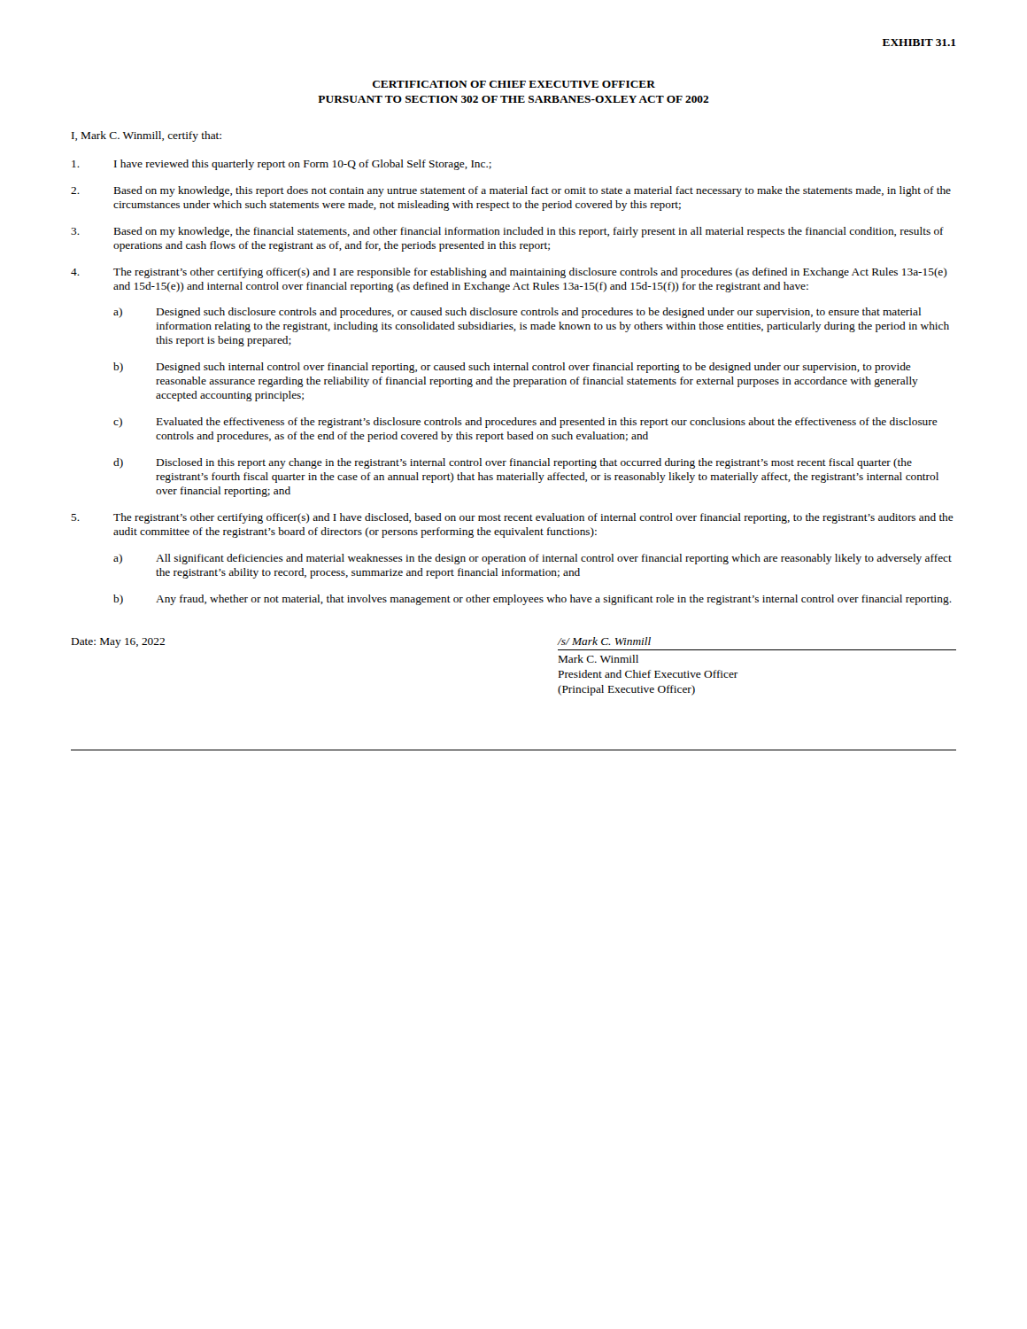EXHIBIT 31.1
CERTIFICATION OF CHIEF EXECUTIVE OFFICER
PURSUANT TO SECTION 302 OF THE SARBANES-OXLEY ACT OF 2002
I, Mark C. Winmill, certify that:
| 1. | I have reviewed this quarterly report on Form 10-Q of Global Self Storage, Inc.; |
| 2. | Based on my knowledge, this report does not contain any untrue statement of a material fact or omit to state a material fact necessary to make the statements made, in light of the circumstances under which such statements were made, not misleading with respect to the period covered by this report; |
| 3. | Based on my knowledge, the financial statements, and other financial information included in this report, fairly present in all material respects the financial condition, results of operations and cash flows of the registrant as of, and for, the periods presented in this report; |
| 4. | The registrant’s other certifying officer(s) and I are responsible for establishing and maintaining disclosure controls and procedures (as defined in Exchange Act Rules 13a-15(e) and 15d-15(e)) and internal control over financial reporting (as defined in Exchange Act Rules 13a-15(f) and 15d-15(f)) for the registrant and have: |
| | a) | Designed such disclosure controls and procedures, or caused such disclosure controls and procedures to be designed under our supervision, to ensure that material information relating to the registrant, including its consolidated subsidiaries, is made known to us by others within those entities, particularly during the period in which this report is being prepared; |
| | b) | Designed such internal control over financial reporting, or caused such internal control over financial reporting to be designed under our supervision, to provide reasonable assurance regarding the reliability of financial reporting and the preparation of financial statements for external purposes in accordance with generally accepted accounting principles; |
| | c) | Evaluated the effectiveness of the registrant’s disclosure controls and procedures and presented in this report our conclusions about the effectiveness of the disclosure controls and procedures, as of the end of the period covered by this report based on such evaluation; and |
| | d) | Disclosed in this report any change in the registrant’s internal control over financial reporting that occurred during the registrant’s most recent fiscal quarter (the registrant’s fourth fiscal quarter in the case of an annual report) that has materially affected, or is reasonably likely to materially affect, the registrant’s internal control over financial reporting; and |
| 5. | The registrant’s other certifying officer(s) and I have disclosed, based on our most recent evaluation of internal control over financial reporting, to the registrant’s auditors and the audit committee of the registrant’s board of directors (or persons performing the equivalent functions): |
| | a) | All significant deficiencies and material weaknesses in the design or operation of internal control over financial reporting which are reasonably likely to adversely affect the registrant’s ability to record, process, summarize and report financial information; and |
| | b) | Any fraud, whether or not material, that involves management or other employees who have a significant role in the registrant’s internal control over financial reporting. |
| Date: May 16, 2022 | /s/ Mark C. Winmill Mark C. Winmill President and Chief Executive Officer (Principal Executive Officer) |